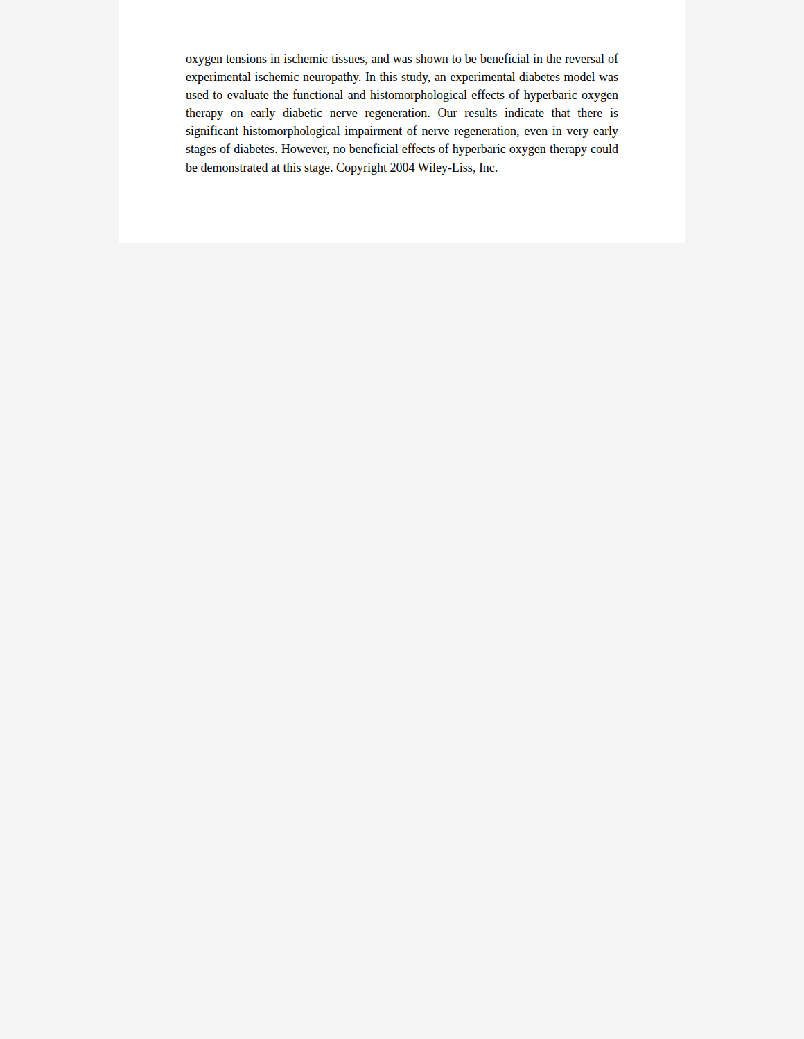oxygen tensions in ischemic tissues, and was shown to be beneficial in the reversal of experimental ischemic neuropathy. In this study, an experimental diabetes model was used to evaluate the functional and histomorphological effects of hyperbaric oxygen therapy on early diabetic nerve regeneration. Our results indicate that there is significant histomorphological impairment of nerve regeneration, even in very early stages of diabetes. However, no beneficial effects of hyperbaric oxygen therapy could be demonstrated at this stage. Copyright 2004 Wiley-Liss, Inc.